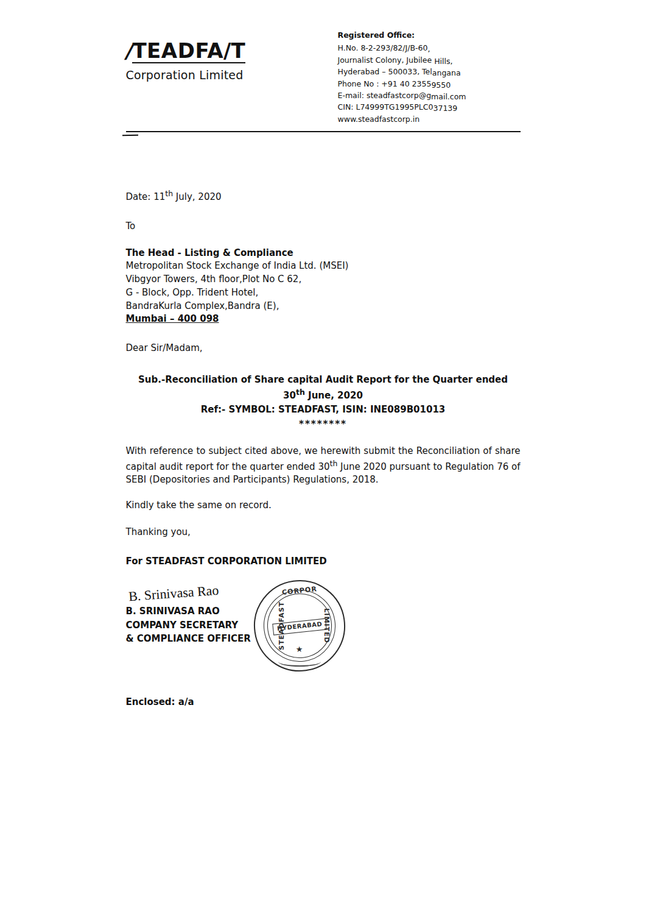/TEADFA/T
Corporation Limited
Registered Office:
H.No. 8-2-293/82/J/B-60,
Journalist Colony, Jubilee Hills,
Hyderabad – 500033, Telangana
Phone No : +91 40 23559550
E-mail: steadfastcorp@gmail.com
CIN: L74999TG1995PLC037139
www.steadfastcorp.in
Date: 11th July, 2020
To
The Head - Listing & Compliance
Metropolitan Stock Exchange of India Ltd. (MSEI)
Vibgyor Towers, 4th floor,Plot No C 62,
G - Block, Opp. Trident Hotel,
BandraKurla Complex,Bandra (E),
Mumbai – 400 098
Dear Sir/Madam,
Sub.-Reconciliation of Share capital Audit Report for the Quarter ended 30th June, 2020 Ref:- SYMBOL: STEADFAST, ISIN: INE089B01013 ********
With reference to subject cited above, we herewith submit the Reconciliation of share capital audit report for the quarter ended 30th June 2020 pursuant to Regulation 76 of SEBI (Depositories and Participants) Regulations, 2018.
Kindly take the same on record.
Thanking you,
For STEADFAST CORPORATION LIMITED
CORPOR
STEADFAST
LIMITED
HYDERABAD
★
B. Srinivasa Rao
B. SRINIVASA RAO
COMPANY SECRETARY
& COMPLIANCE OFFICER
Enclosed: a/a